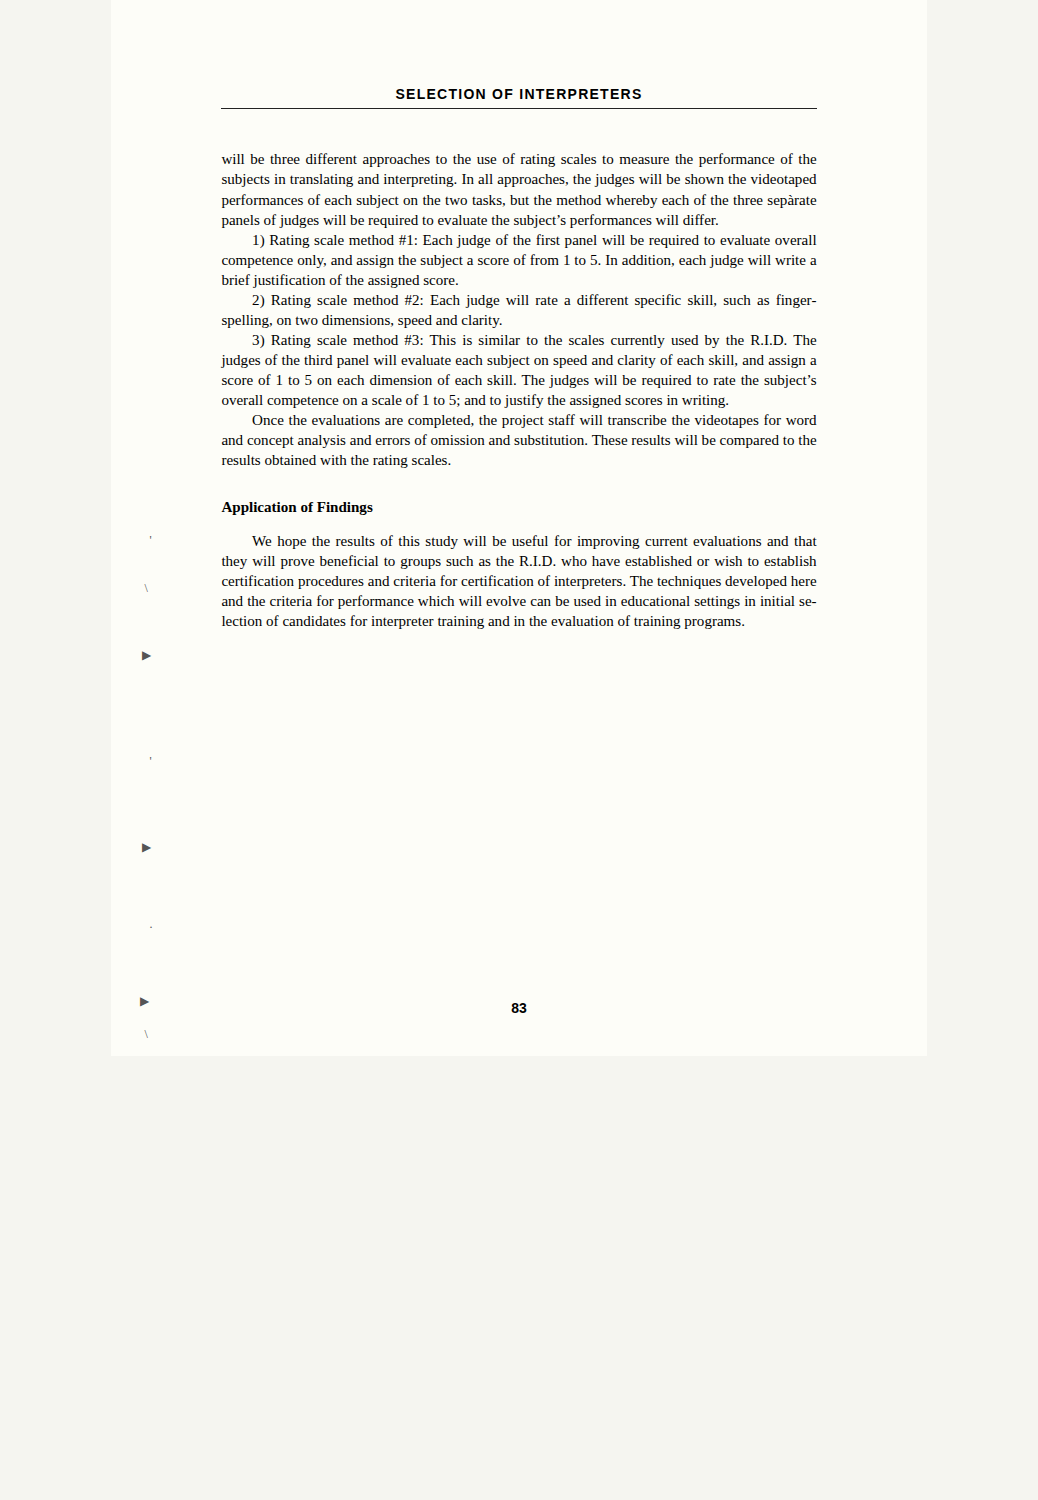' \ ▶ ' ▶ . ▶ \
SELECTION OF INTERPRETERS
will be three different approaches to the use of rating scales to measure the performance of the subjects in translating and interpreting. In all approaches, the judges will be shown the videotaped performances of each subject on the two tasks, but the method whereby each of the three sepàrate panels of judges will be required to evaluate the subject’s performances will differ.
1) Rating scale method #1: Each judge of the first panel will be required to evaluate overall competence only, and assign the subject a score of from 1 to 5. In addition, each judge will write a brief justification of the assigned score.
2) Rating scale method #2: Each judge will rate a different specific skill, such as fingerspelling, on two dimensions, speed and clarity.
3) Rating scale method #3: This is similar to the scales currently used by the R.I.D. The judges of the third panel will evaluate each subject on speed and clarity of each skill, and assign a score of 1 to 5 on each dimension of each skill. The judges will be required to rate the subject’s overall competence on a scale of 1 to 5; and to justify the assigned scores in writing.
Once the evaluations are completed, the project staff will transcribe the videotapes for word and concept analysis and errors of omission and substitution. These results will be compared to the results obtained with the rating scales.
Application of Findings
We hope the results of this study will be useful for improving current evaluations and that they will prove beneficial to groups such as the R.I.D. who have established or wish to establish certification procedures and criteria for certification of interpreters. The techniques developed here and the criteria for performance which will evolve can be used in educational settings in initial selection of candidates for interpreter training and in the evaluation of training programs.
83